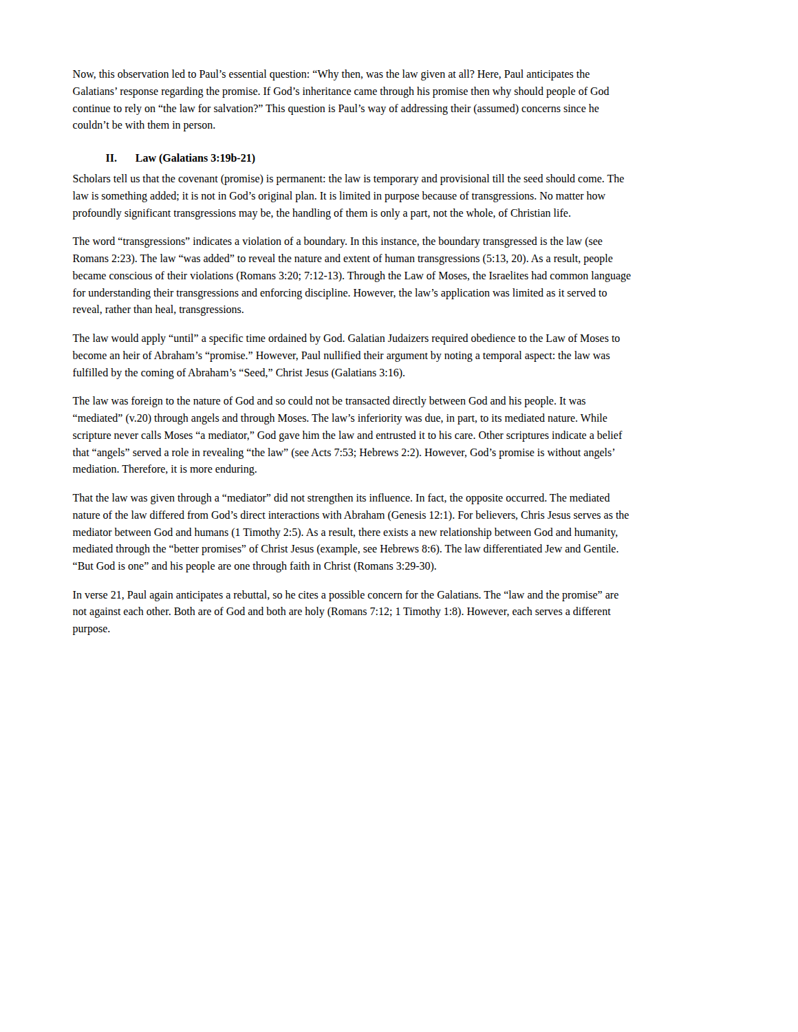Now, this observation led to Paul’s essential question: “Why then, was the law given at all? Here, Paul anticipates the Galatians’ response regarding the promise. If God’s inheritance came through his promise then why should people of God continue to rely on “the law for salvation?” This question is Paul’s way of addressing their (assumed) concerns since he couldn’t be with them in person.
II. Law (Galatians 3:19b-21)
Scholars tell us that the covenant (promise) is permanent: the law is temporary and provisional till the seed should come. The law is something added; it is not in God’s original plan. It is limited in purpose because of transgressions. No matter how profoundly significant transgressions may be, the handling of them is only a part, not the whole, of Christian life.
The word “transgressions” indicates a violation of a boundary. In this instance, the boundary transgressed is the law (see Romans 2:23). The law “was added” to reveal the nature and extent of human transgressions (5:13, 20). As a result, people became conscious of their violations (Romans 3:20; 7:12-13). Through the Law of Moses, the Israelites had common language for understanding their transgressions and enforcing discipline. However, the law’s application was limited as it served to reveal, rather than heal, transgressions.
The law would apply “until” a specific time ordained by God. Galatian Judaizers required obedience to the Law of Moses to become an heir of Abraham’s “promise.” However, Paul nullified their argument by noting a temporal aspect: the law was fulfilled by the coming of Abraham’s “Seed,” Christ Jesus (Galatians 3:16).
The law was foreign to the nature of God and so could not be transacted directly between God and his people. It was “mediated” (v.20) through angels and through Moses. The law’s inferiority was due, in part, to its mediated nature. While scripture never calls Moses “a mediator,” God gave him the law and entrusted it to his care. Other scriptures indicate a belief that “angels” served a role in revealing “the law” (see Acts 7:53; Hebrews 2:2). However, God’s promise is without angels’ mediation. Therefore, it is more enduring.
That the law was given through a “mediator” did not strengthen its influence. In fact, the opposite occurred. The mediated nature of the law differed from God’s direct interactions with Abraham (Genesis 12:1). For believers, Chris Jesus serves as the mediator between God and humans (1 Timothy 2:5). As a result, there exists a new relationship between God and humanity, mediated through the “better promises” of Christ Jesus (example, see Hebrews 8:6). The law differentiated Jew and Gentile. “But God is one” and his people are one through faith in Christ (Romans 3:29-30).
In verse 21, Paul again anticipates a rebuttal, so he cites a possible concern for the Galatians. The “law and the promise” are not against each other. Both are of God and both are holy (Romans 7:12; 1 Timothy 1:8). However, each serves a different purpose.